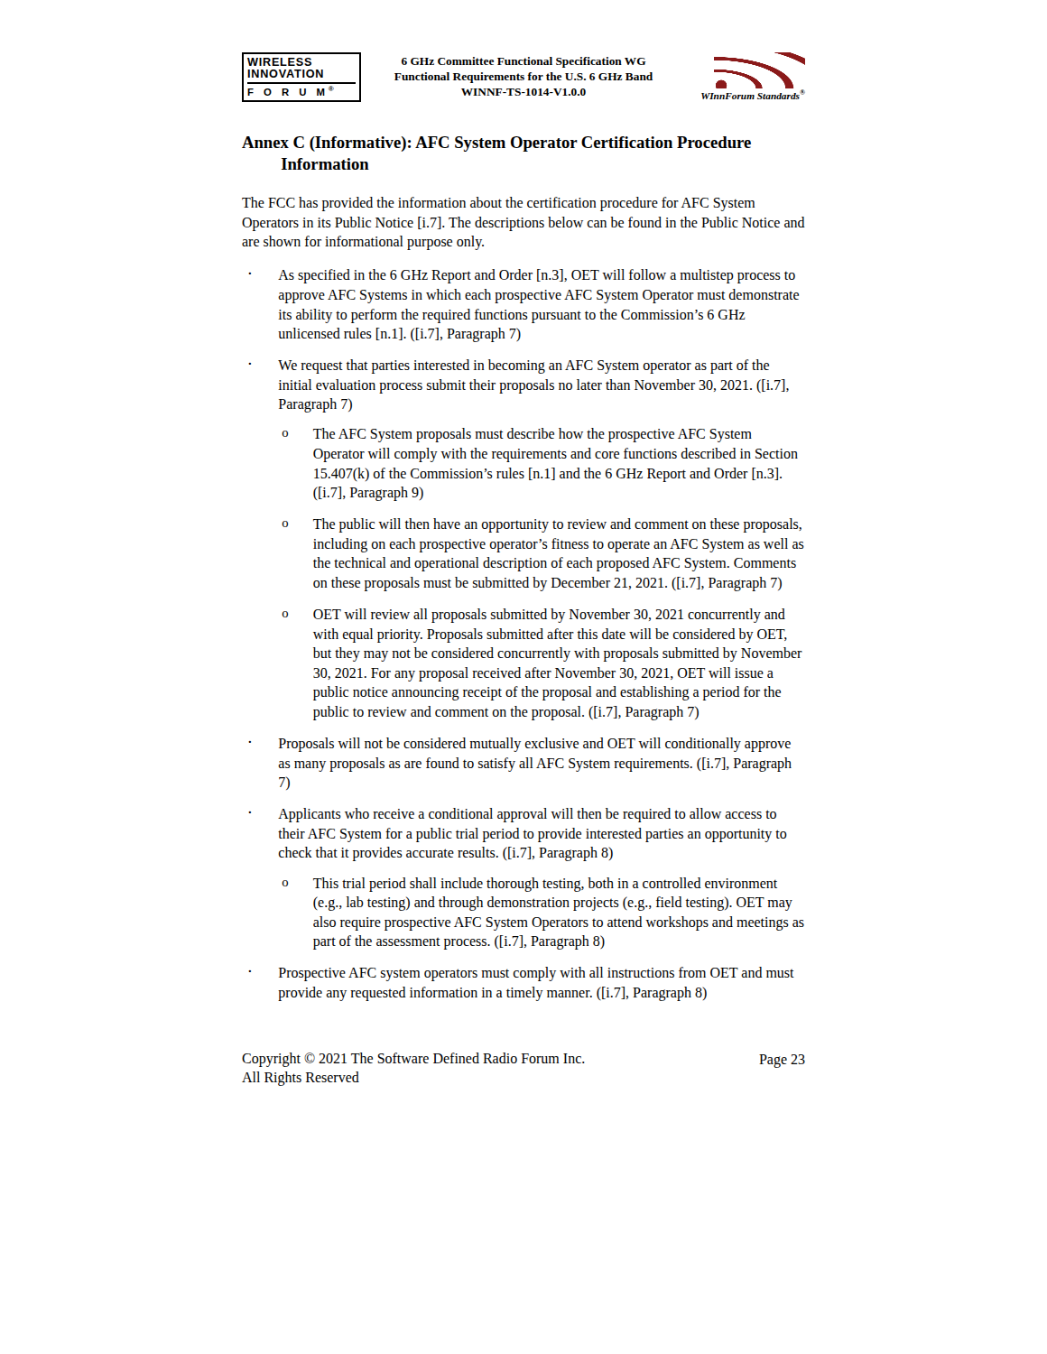WIRELESS INNOVATION F O R U M®
6 GHz Committee Functional Specification WG
Functional Requirements for the U.S. 6 GHz Band
WINNF-TS-1014-V1.0.0
WInnForum Standards®
Annex C (Informative): AFC System Operator Certification Procedure Information
The FCC has provided the information about the certification procedure for AFC System Operators in its Public Notice [i.7]. The descriptions below can be found in the Public Notice and are shown for informational purpose only.
As specified in the 6 GHz Report and Order [n.3], OET will follow a multistep process to approve AFC Systems in which each prospective AFC System Operator must demonstrate its ability to perform the required functions pursuant to the Commission’s 6 GHz unlicensed rules [n.1]. ([i.7], Paragraph 7)
We request that parties interested in becoming an AFC System operator as part of the initial evaluation process submit their proposals no later than November 30, 2021. ([i.7], Paragraph 7)
The AFC System proposals must describe how the prospective AFC System Operator will comply with the requirements and core functions described in Section 15.407(k) of the Commission’s rules [n.1] and the 6 GHz Report and Order [n.3]. ([i.7], Paragraph 9)
The public will then have an opportunity to review and comment on these proposals, including on each prospective operator’s fitness to operate an AFC System as well as the technical and operational description of each proposed AFC System. Comments on these proposals must be submitted by December 21, 2021. ([i.7], Paragraph 7)
OET will review all proposals submitted by November 30, 2021 concurrently and with equal priority. Proposals submitted after this date will be considered by OET, but they may not be considered concurrently with proposals submitted by November 30, 2021. For any proposal received after November 30, 2021, OET will issue a public notice announcing receipt of the proposal and establishing a period for the public to review and comment on the proposal. ([i.7], Paragraph 7)
Proposals will not be considered mutually exclusive and OET will conditionally approve as many proposals as are found to satisfy all AFC System requirements. ([i.7], Paragraph 7)
Applicants who receive a conditional approval will then be required to allow access to their AFC System for a public trial period to provide interested parties an opportunity to check that it provides accurate results. ([i.7], Paragraph 8)
This trial period shall include thorough testing, both in a controlled environment (e.g., lab testing) and through demonstration projects (e.g., field testing). OET may also require prospective AFC System Operators to attend workshops and meetings as part of the assessment process. ([i.7], Paragraph 8)
Prospective AFC system operators must comply with all instructions from OET and must provide any requested information in a timely manner. ([i.7], Paragraph 8)
Copyright © 2021 The Software Defined Radio Forum Inc.
All Rights Reserved
Page 23